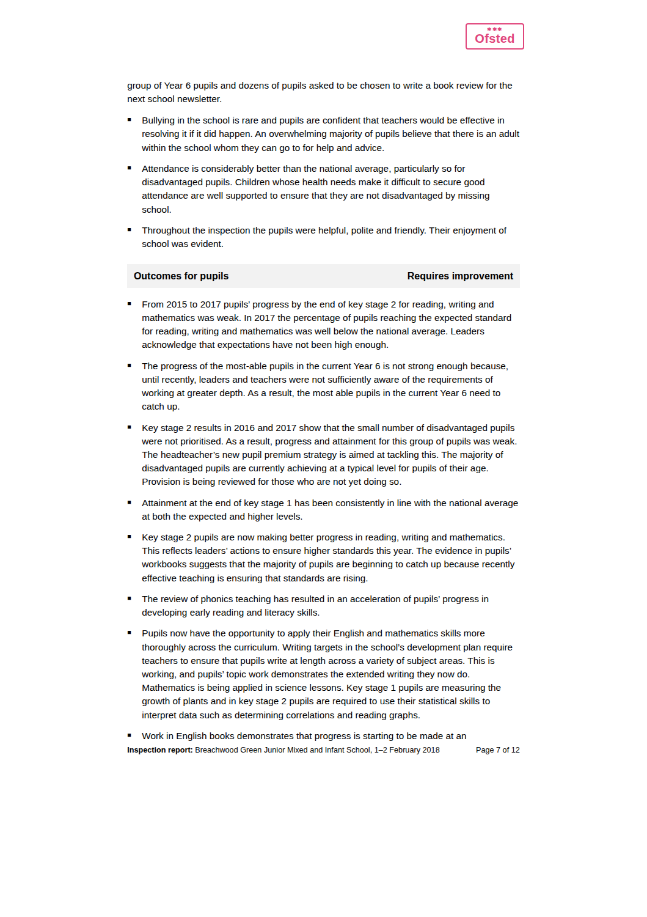✱✱✱
Ofsted
group of Year 6 pupils and dozens of pupils asked to be chosen to write a book review for the next school newsletter.
Bullying in the school is rare and pupils are confident that teachers would be effective in resolving it if it did happen. An overwhelming majority of pupils believe that there is an adult within the school whom they can go to for help and advice.
Attendance is considerably better than the national average, particularly so for disadvantaged pupils. Children whose health needs make it difficult to secure good attendance are well supported to ensure that they are not disadvantaged by missing school.
Throughout the inspection the pupils were helpful, polite and friendly. Their enjoyment of school was evident.
Outcomes for pupils Requires improvement
From 2015 to 2017 pupils’ progress by the end of key stage 2 for reading, writing and mathematics was weak. In 2017 the percentage of pupils reaching the expected standard for reading, writing and mathematics was well below the national average. Leaders acknowledge that expectations have not been high enough.
The progress of the most-able pupils in the current Year 6 is not strong enough because, until recently, leaders and teachers were not sufficiently aware of the requirements of working at greater depth. As a result, the most able pupils in the current Year 6 need to catch up.
Key stage 2 results in 2016 and 2017 show that the small number of disadvantaged pupils were not prioritised. As a result, progress and attainment for this group of pupils was weak. The headteacher’s new pupil premium strategy is aimed at tackling this. The majority of disadvantaged pupils are currently achieving at a typical level for pupils of their age. Provision is being reviewed for those who are not yet doing so.
Attainment at the end of key stage 1 has been consistently in line with the national average at both the expected and higher levels.
Key stage 2 pupils are now making better progress in reading, writing and mathematics. This reflects leaders’ actions to ensure higher standards this year. The evidence in pupils’ workbooks suggests that the majority of pupils are beginning to catch up because recently effective teaching is ensuring that standards are rising.
The review of phonics teaching has resulted in an acceleration of pupils’ progress in developing early reading and literacy skills.
Pupils now have the opportunity to apply their English and mathematics skills more thoroughly across the curriculum. Writing targets in the school’s development plan require teachers to ensure that pupils write at length across a variety of subject areas. This is working, and pupils’ topic work demonstrates the extended writing they now do. Mathematics is being applied in science lessons. Key stage 1 pupils are measuring the growth of plants and in key stage 2 pupils are required to use their statistical skills to interpret data such as determining correlations and reading graphs.
Work in English books demonstrates that progress is starting to be made at an
Inspection report: Breachwood Green Junior Mixed and Infant School, 1–2 February 2018 Page 7 of 12